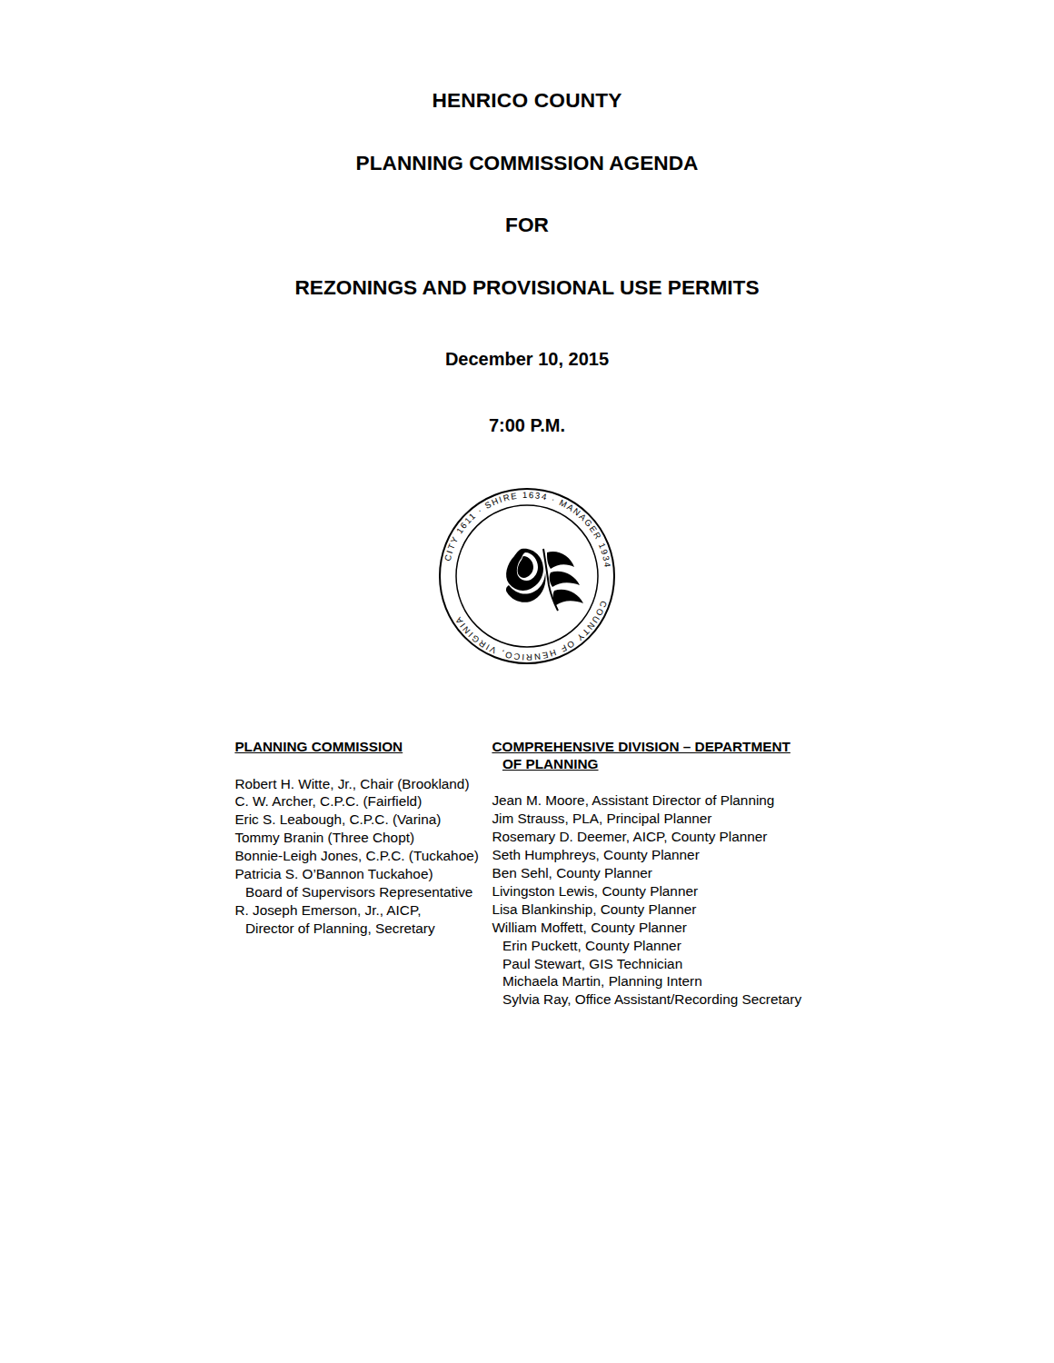HENRICO COUNTY
PLANNING COMMISSION AGENDA
FOR
REZONINGS AND PROVISIONAL USE PERMITS
December 10, 2015
7:00 P.M.
CITY 1611 · SHIRE 1634 · MANAGER 1934 COUNTY OF HENRICO, VIRGINIA
| PLANNING COMMISSION Robert H. Witte, Jr., Chair (Brookland) C. W. Archer, C.P.C. (Fairfield) Eric S. Leabough, C.P.C. (Varina) Tommy Branin (Three Chopt) Bonnie-Leigh Jones, C.P.C. (Tuckahoe) Patricia S. O’Bannon Tuckahoe) Board of Supervisors Representative R. Joseph Emerson, Jr., AICP, Director of Planning, Secretary | COMPREHENSIVE DIVISION – DEPARTMENT OF PLANNING Jean M. Moore, Assistant Director of Planning Jim Strauss, PLA, Principal Planner Rosemary D. Deemer, AICP, County Planner Seth Humphreys, County Planner Ben Sehl, County Planner Livingston Lewis, County Planner Lisa Blankinship, County Planner William Moffett, County Planner Erin Puckett, County Planner Paul Stewart, GIS Technician Michaela Martin, Planning Intern Sylvia Ray, Office Assistant/Recording Secretary |